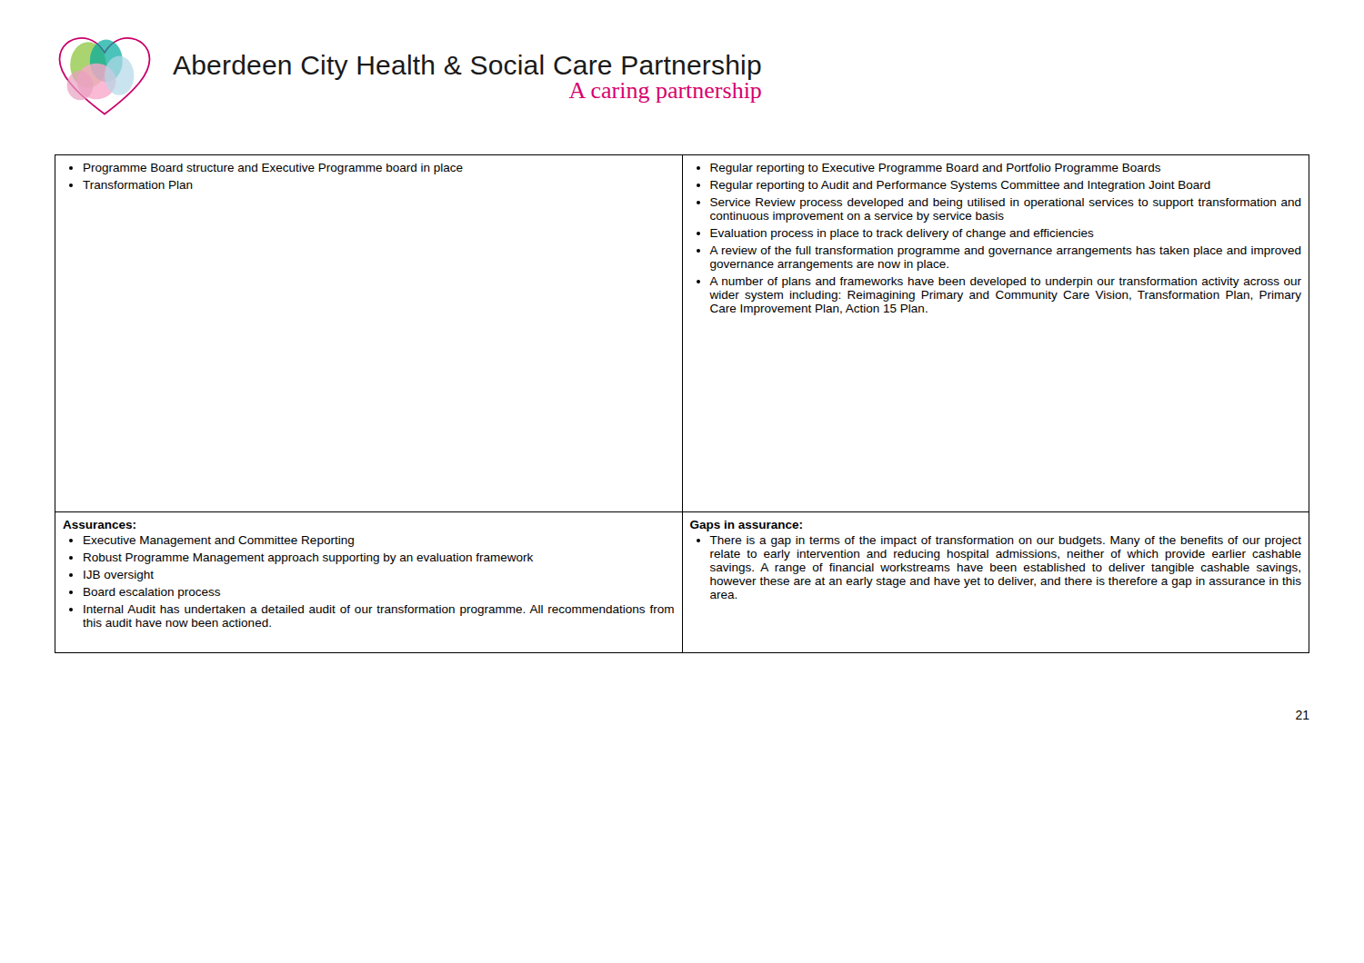Aberdeen City Health & Social Care Partnership
A caring partnership
| Programme Board structure and Executive Programme board in place Transformation Plan | Regular reporting to Executive Programme Board and Portfolio Programme Boards Regular reporting to Audit and Performance Systems Committee and Integration Joint Board Service Review process developed and being utilised in operational services to support transformation and continuous improvement on a service by service basis Evaluation process in place to track delivery of change and efficiencies A review of the full transformation programme and governance arrangements has taken place and improved governance arrangements are now in place. A number of plans and frameworks have been developed to underpin our transformation activity across our wider system including: Reimagining Primary and Community Care Vision, Transformation Plan, Primary Care Improvement Plan, Action 15 Plan. |
| Assurances: Executive Management and Committee Reporting Robust Programme Management approach supporting by an evaluation framework IJB oversight Board escalation process Internal Audit has undertaken a detailed audit of our transformation programme. All recommendations from this audit have now been actioned. | Gaps in assurance: There is a gap in terms of the impact of transformation on our budgets. Many of the benefits of our project relate to early intervention and reducing hospital admissions, neither of which provide earlier cashable savings. A range of financial workstreams have been established to deliver tangible cashable savings, however these are at an early stage and have yet to deliver, and there is therefore a gap in assurance in this area. |
21